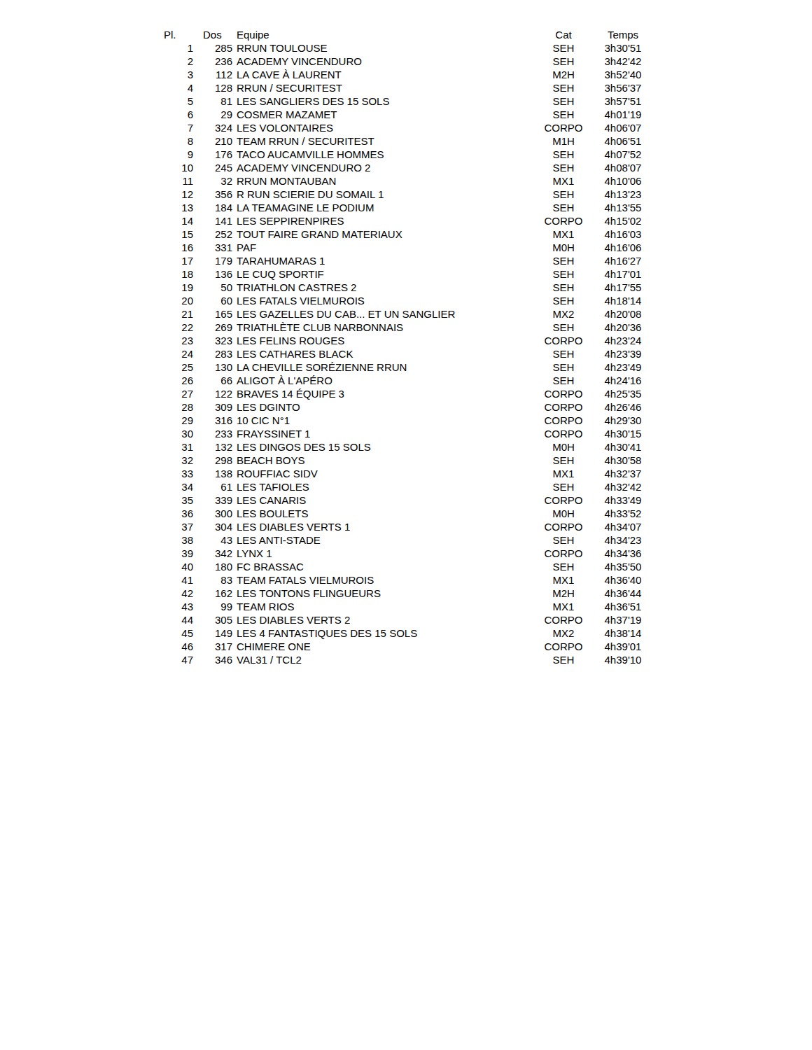| Pl. | Dos | Equipe | Cat | Temps |
| --- | --- | --- | --- | --- |
| 1 | 285 | RRUN TOULOUSE | SEH | 3h30'51 |
| 2 | 236 | ACADEMY VINCENDURO | SEH | 3h42'42 |
| 3 | 112 | LA CAVE À LAURENT | M2H | 3h52'40 |
| 4 | 128 | RRUN / SECURITEST | SEH | 3h56'37 |
| 5 | 81 | LES SANGLIERS DES 15 SOLS | SEH | 3h57'51 |
| 6 | 29 | COSMER MAZAMET | SEH | 4h01'19 |
| 7 | 324 | LES VOLONTAIRES | CORPO | 4h06'07 |
| 8 | 210 | TEAM RRUN / SECURITEST | M1H | 4h06'51 |
| 9 | 176 | TACO AUCAMVILLE HOMMES | SEH | 4h07'52 |
| 10 | 245 | ACADEMY VINCENDURO 2 | SEH | 4h08'07 |
| 11 | 32 | RRUN MONTAUBAN | MX1 | 4h10'06 |
| 12 | 356 | R RUN SCIERIE DU SOMAIL 1 | SEH | 4h13'23 |
| 13 | 184 | LA TEAMAGINE LE PODIUM | SEH | 4h13'55 |
| 14 | 141 | LES SEPPIRENPIRES | CORPO | 4h15'02 |
| 15 | 252 | TOUT FAIRE GRAND MATERIAUX | MX1 | 4h16'03 |
| 16 | 331 | PAF | M0H | 4h16'06 |
| 17 | 179 | TARAHUMARAS 1 | SEH | 4h16'27 |
| 18 | 136 | LE CUQ SPORTIF | SEH | 4h17'01 |
| 19 | 50 | TRIATHLON CASTRES 2 | SEH | 4h17'55 |
| 20 | 60 | LES FATALS VIELMUROIS | SEH | 4h18'14 |
| 21 | 165 | LES GAZELLES DU CAB... ET UN SANGLIER | MX2 | 4h20'08 |
| 22 | 269 | TRIATHLÈTE CLUB NARBONNAIS | SEH | 4h20'36 |
| 23 | 323 | LES FELINS ROUGES | CORPO | 4h23'24 |
| 24 | 283 | LES CATHARES BLACK | SEH | 4h23'39 |
| 25 | 130 | LA CHEVILLE SORÉZIENNE RRUN | SEH | 4h23'49 |
| 26 | 66 | ALIGOT À L'APÉRO | SEH | 4h24'16 |
| 27 | 122 | BRAVES 14 ÉQUIPE 3 | CORPO | 4h25'35 |
| 28 | 309 | LES DGINTO | CORPO | 4h26'46 |
| 29 | 316 | 10 CIC N°1 | CORPO | 4h29'30 |
| 30 | 233 | FRAYSSINET 1 | CORPO | 4h30'15 |
| 31 | 132 | LES DINGOS DES 15 SOLS | M0H | 4h30'41 |
| 32 | 298 | BEACH BOYS | SEH | 4h30'58 |
| 33 | 138 | ROUFFIAC SIDV | MX1 | 4h32'37 |
| 34 | 61 | LES TAFIOLES | SEH | 4h32'42 |
| 35 | 339 | LES CANARIS | CORPO | 4h33'49 |
| 36 | 300 | LES BOULETS | M0H | 4h33'52 |
| 37 | 304 | LES DIABLES VERTS 1 | CORPO | 4h34'07 |
| 38 | 43 | LES ANTI-STADE | SEH | 4h34'23 |
| 39 | 342 | LYNX 1 | CORPO | 4h34'36 |
| 40 | 180 | FC BRASSAC | SEH | 4h35'50 |
| 41 | 83 | TEAM FATALS VIELMUROIS | MX1 | 4h36'40 |
| 42 | 162 | LES TONTONS FLINGUEURS | M2H | 4h36'44 |
| 43 | 99 | TEAM RIOS | MX1 | 4h36'51 |
| 44 | 305 | LES DIABLES VERTS 2 | CORPO | 4h37'19 |
| 45 | 149 | LES 4 FANTASTIQUES DES 15 SOLS | MX2 | 4h38'14 |
| 46 | 317 | CHIMERE ONE | CORPO | 4h39'01 |
| 47 | 346 | VAL31 / TCL2 | SEH | 4h39'10 |